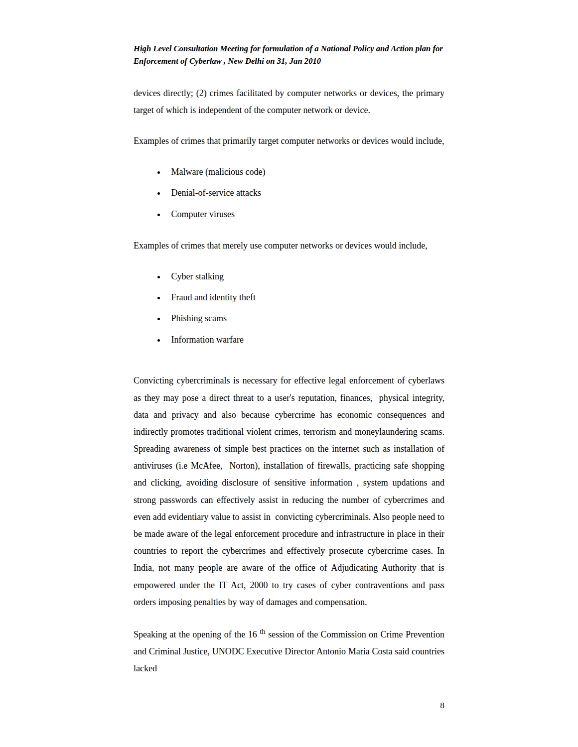High Level Consultation Meeting for formulation of a National Policy and Action plan for Enforcement of Cyberlaw , New Delhi on 31, Jan 2010
devices directly; (2) crimes facilitated by computer networks or devices, the primary target of which is independent of the computer network or device.
Examples of crimes that primarily target computer networks or devices would include,
Malware (malicious code)
Denial-of-service attacks
Computer viruses
Examples of crimes that merely use computer networks or devices would include,
Cyber stalking
Fraud and identity theft
Phishing scams
Information warfare
Convicting cybercriminals is necessary for effective legal enforcement of cyberlaws as they may pose a direct threat to a user's reputation, finances, physical integrity, data and privacy and also because cybercrime has economic consequences and indirectly promotes traditional violent crimes, terrorism and moneylaundering scams. Spreading awareness of simple best practices on the internet such as installation of antiviruses (i.e McAfee, Norton), installation of firewalls, practicing safe shopping and clicking, avoiding disclosure of sensitive information , system updations and strong passwords can effectively assist in reducing the number of cybercrimes and even add evidentiary value to assist in convicting cybercriminals. Also people need to be made aware of the legal enforcement procedure and infrastructure in place in their countries to report the cybercrimes and effectively prosecute cybercrime cases. In India, not many people are aware of the office of Adjudicating Authority that is empowered under the IT Act, 2000 to try cases of cyber contraventions and pass orders imposing penalties by way of damages and compensation.
Speaking at the opening of the 16 th session of the Commission on Crime Prevention and Criminal Justice, UNODC Executive Director Antonio Maria Costa said countries lacked
8